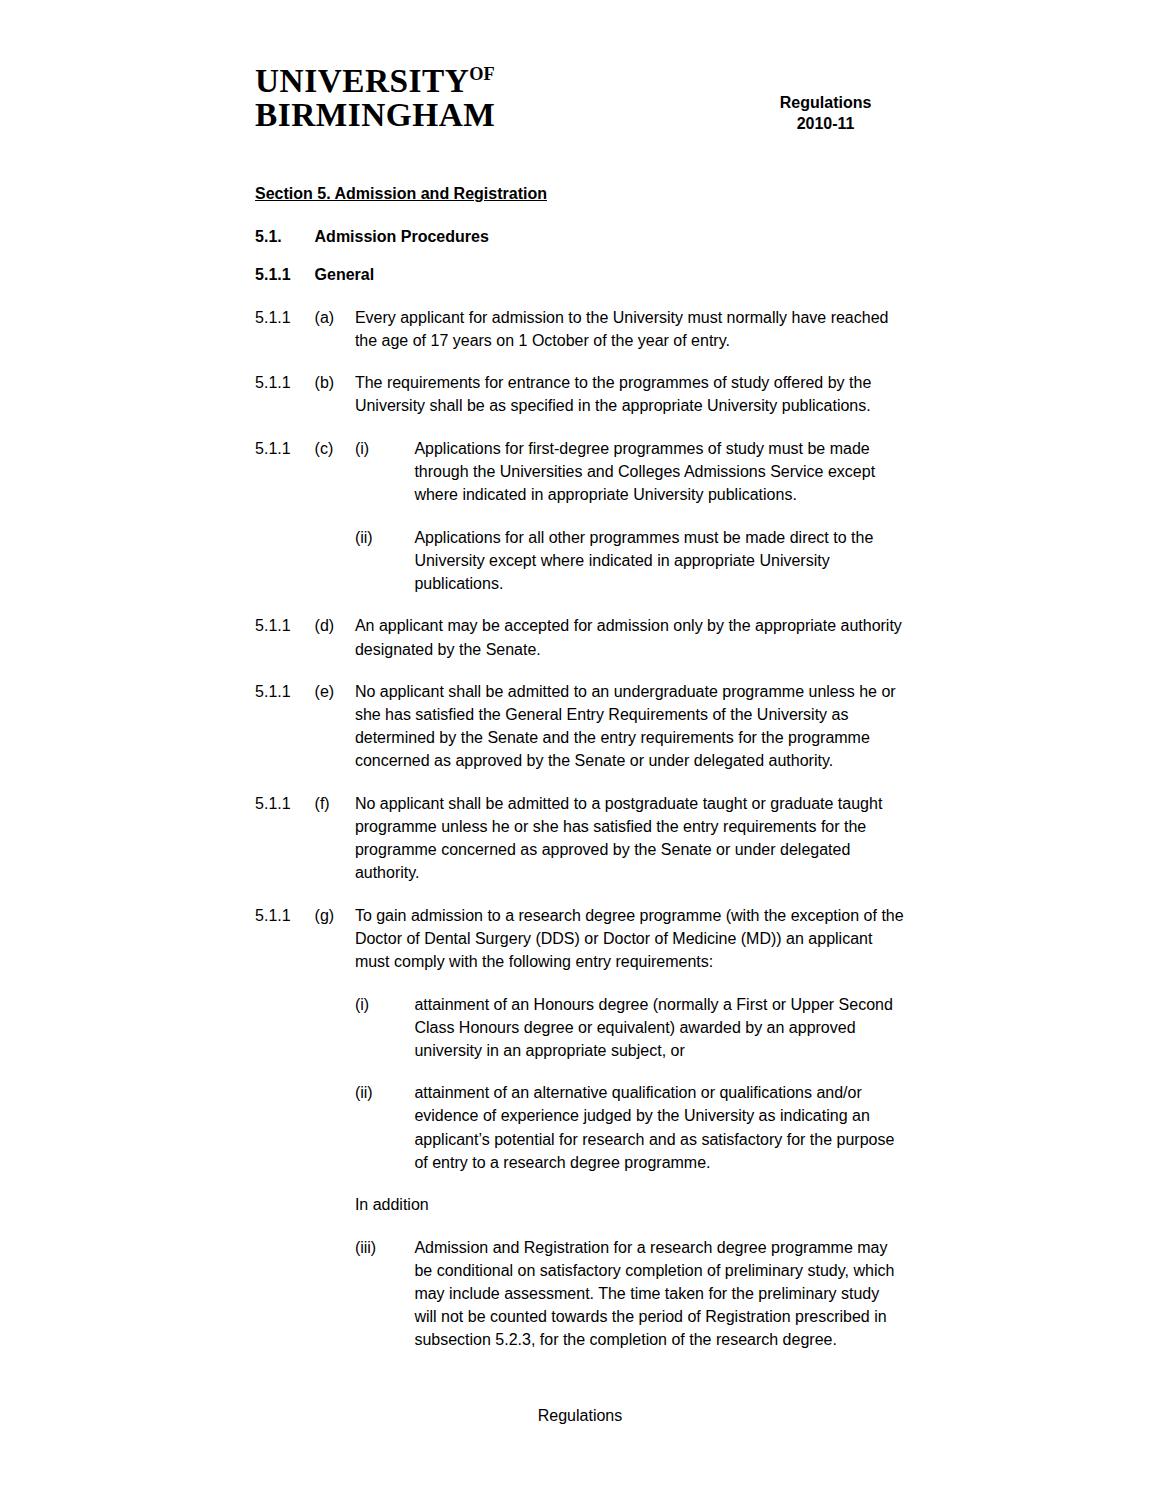UNIVERSITYOF
BIRMINGHAM
Regulations
2010-11
Section 5. Admission and Registration
5.1.
Admission Procedures
5.1.1
General
5.1.1
(a)
Every applicant for admission to the University must normally have reached the age of 17 years on 1 October of the year of entry.
5.1.1
(b)
The requirements for entrance to the programmes of study offered by the University shall be as specified in the appropriate University publications.
5.1.1
(c)
(i)
Applications for first-degree programmes of study must be made through the Universities and Colleges Admissions Service except where indicated in appropriate University publications.
(ii)
Applications for all other programmes must be made direct to the University except where indicated in appropriate University publications.
5.1.1
(d)
An applicant may be accepted for admission only by the appropriate authority designated by the Senate.
5.1.1
(e)
No applicant shall be admitted to an undergraduate programme unless he or she has satisfied the General Entry Requirements of the University as determined by the Senate and the entry requirements for the programme concerned as approved by the Senate or under delegated authority.
5.1.1
(f)
No applicant shall be admitted to a postgraduate taught or graduate taught programme unless he or she has satisfied the entry requirements for the programme concerned as approved by the Senate or under delegated authority.
5.1.1
(g)
To gain admission to a research degree programme (with the exception of the Doctor of Dental Surgery (DDS) or Doctor of Medicine (MD)) an applicant must comply with the following entry requirements:
(i)
attainment of an Honours degree (normally a First or Upper Second Class Honours degree or equivalent) awarded by an approved university in an appropriate subject, or
(ii)
attainment of an alternative qualification or qualifications and/or evidence of experience judged by the University as indicating an applicant’s potential for research and as satisfactory for the purpose of entry to a research degree programme.
In addition
(iii)
Admission and Registration for a research degree programme may be conditional on satisfactory completion of preliminary study, which may include assessment. The time taken for the preliminary study will not be counted towards the period of Registration prescribed in subsection 5.2.3, for the completion of the research degree.
Regulations